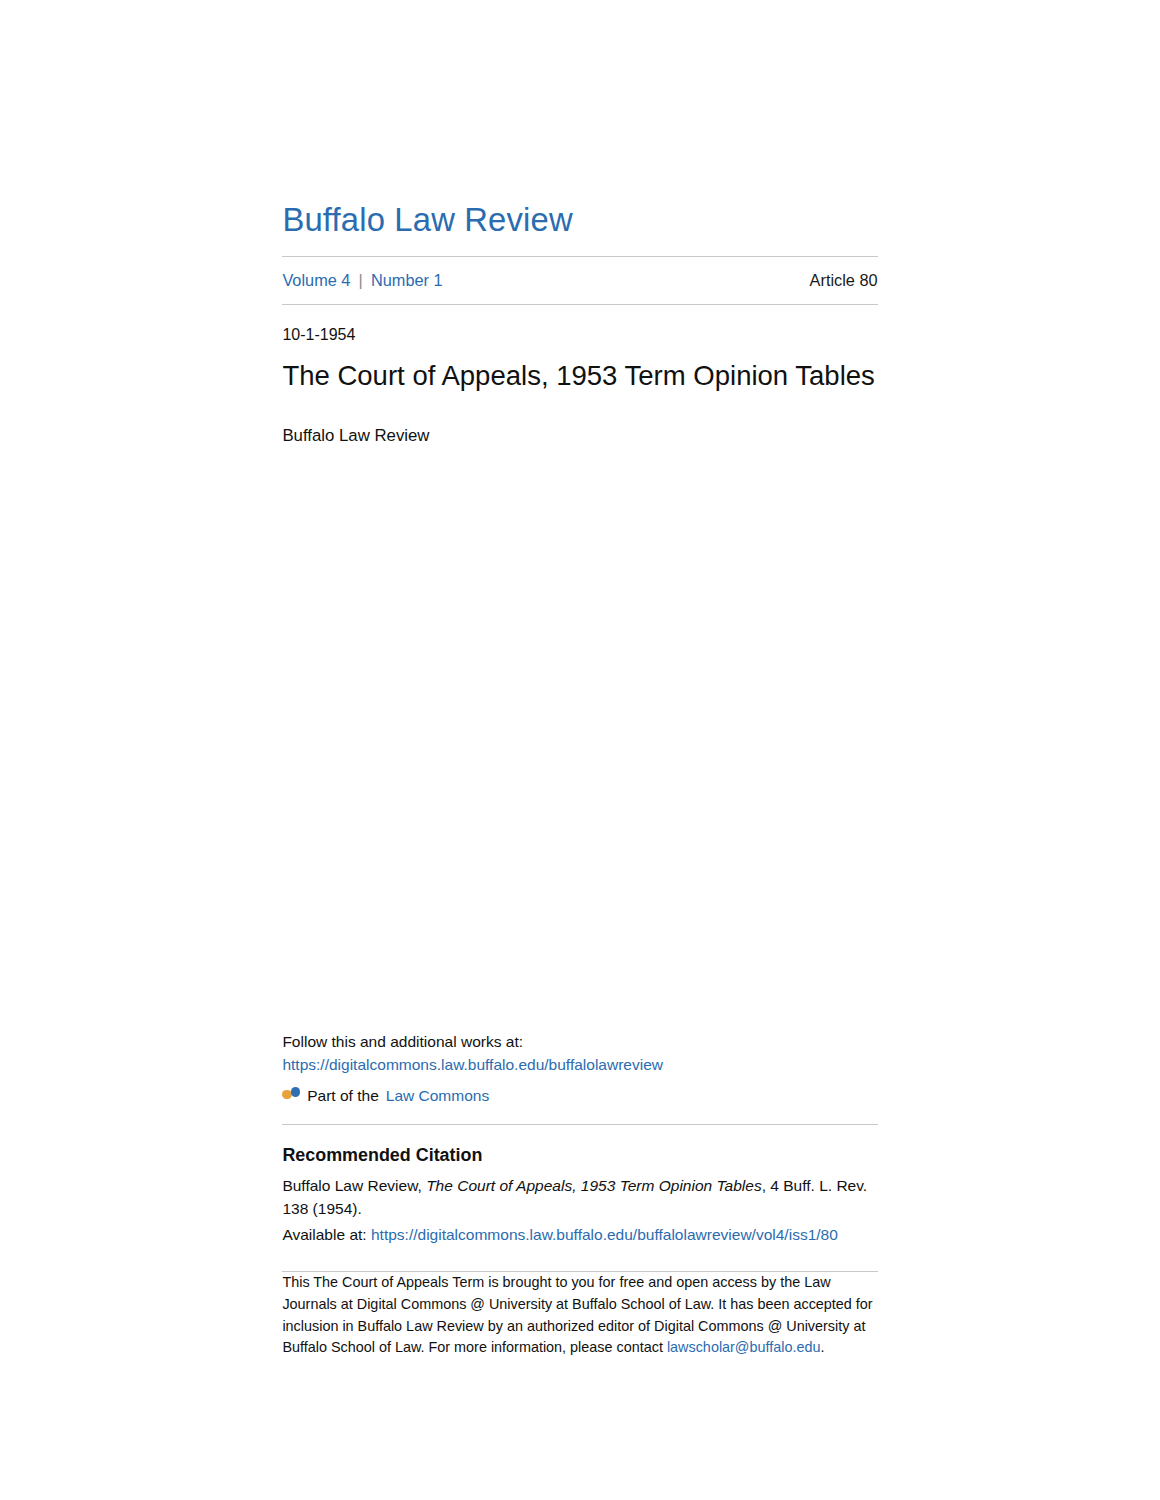Buffalo Law Review
Volume 4|Number 1
Article 80
10-1-1954
The Court of Appeals, 1953 Term Opinion Tables
Buffalo Law Review
Follow this and additional works at: https://digitalcommons.law.buffalo.edu/buffalolawreview
Part of the Law Commons
Recommended Citation
Buffalo Law Review, The Court of Appeals, 1953 Term Opinion Tables, 4 Buff. L. Rev. 138 (1954).
Available at: https://digitalcommons.law.buffalo.edu/buffalolawreview/vol4/iss1/80
This The Court of Appeals Term is brought to you for free and open access by the Law Journals at Digital Commons @ University at Buffalo School of Law. It has been accepted for inclusion in Buffalo Law Review by an authorized editor of Digital Commons @ University at Buffalo School of Law. For more information, please contact lawscholar@buffalo.edu.